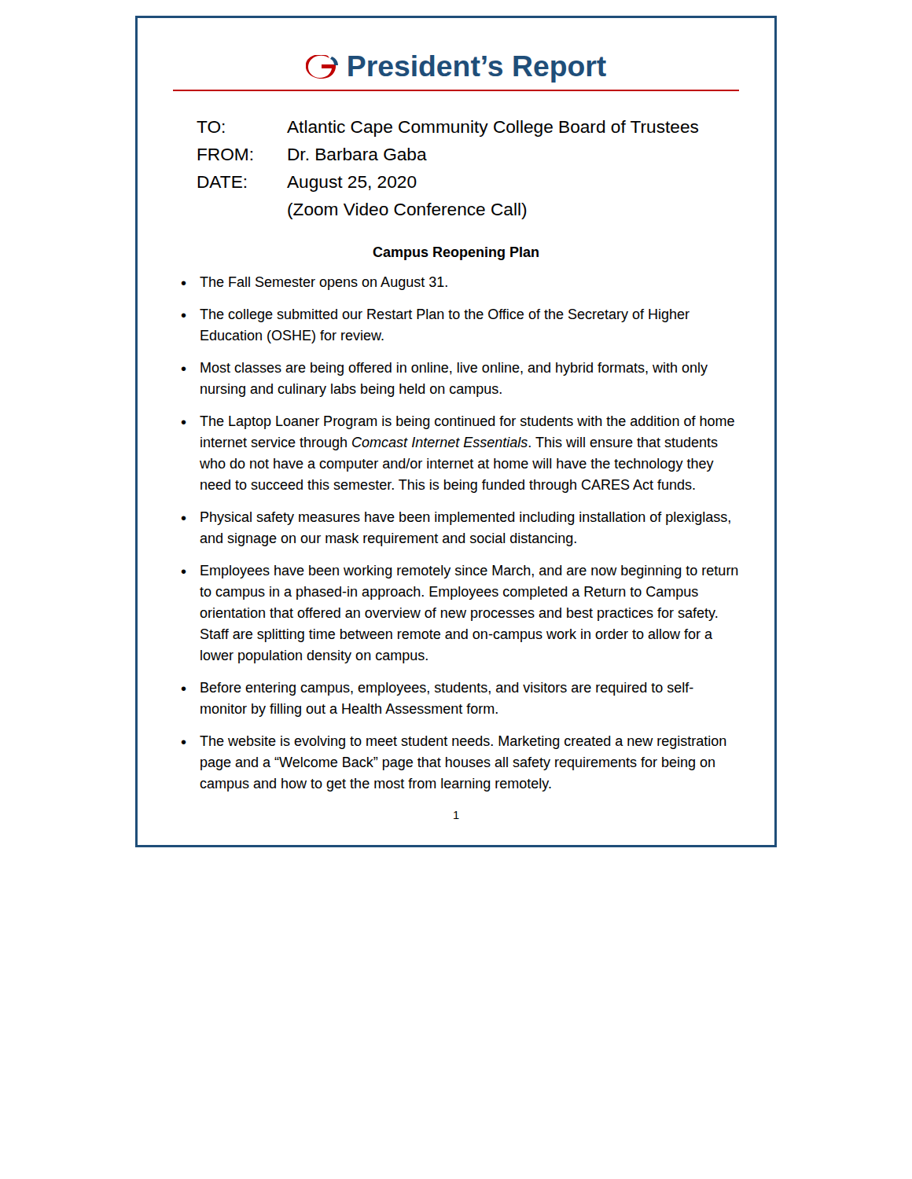President’s Report
TO:
Atlantic Cape Community College Board of Trustees
FROM:
Dr. Barbara Gaba
DATE:
August 25, 2020
(Zoom Video Conference Call)
Campus Reopening Plan
The Fall Semester opens on August 31.
The college submitted our Restart Plan to the Office of the Secretary of Higher Education (OSHE) for review.
Most classes are being offered in online, live online, and hybrid formats, with only nursing and culinary labs being held on campus.
The Laptop Loaner Program is being continued for students with the addition of home internet service through Comcast Internet Essentials. This will ensure that students who do not have a computer and/or internet at home will have the technology they need to succeed this semester. This is being funded through CARES Act funds.
Physical safety measures have been implemented including installation of plexiglass, and signage on our mask requirement and social distancing.
Employees have been working remotely since March, and are now beginning to return to campus in a phased-in approach. Employees completed a Return to Campus orientation that offered an overview of new processes and best practices for safety. Staff are splitting time between remote and on-campus work in order to allow for a lower population density on campus.
Before entering campus, employees, students, and visitors are required to self-monitor by filling out a Health Assessment form.
The website is evolving to meet student needs. Marketing created a new registration page and a “Welcome Back” page that houses all safety requirements for being on campus and how to get the most from learning remotely.
1